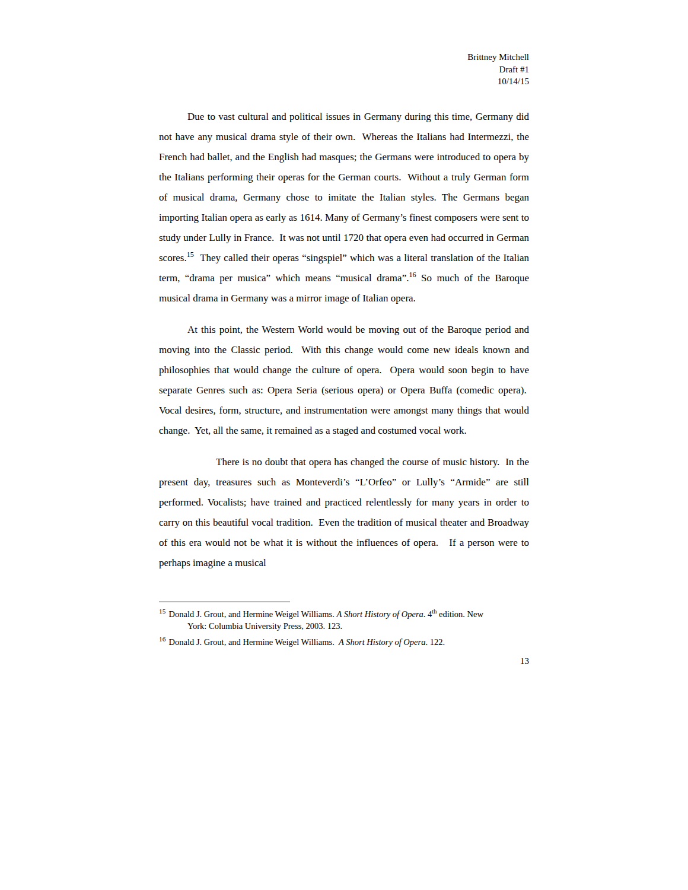Brittney Mitchell
Draft #1
10/14/15
Due to vast cultural and political issues in Germany during this time, Germany did not have any musical drama style of their own. Whereas the Italians had Intermezzi, the French had ballet, and the English had masques; the Germans were introduced to opera by the Italians performing their operas for the German courts. Without a truly German form of musical drama, Germany chose to imitate the Italian styles. The Germans began importing Italian opera as early as 1614. Many of Germany’s finest composers were sent to study under Lully in France. It was not until 1720 that opera even had occurred in German scores.15 They called their operas “singspiel” which was a literal translation of the Italian term, “drama per musica” which means “musical drama”.16 So much of the Baroque musical drama in Germany was a mirror image of Italian opera.
At this point, the Western World would be moving out of the Baroque period and moving into the Classic period. With this change would come new ideals known and philosophies that would change the culture of opera. Opera would soon begin to have separate Genres such as: Opera Seria (serious opera) or Opera Buffa (comedic opera). Vocal desires, form, structure, and instrumentation were amongst many things that would change. Yet, all the same, it remained as a staged and costumed vocal work.
There is no doubt that opera has changed the course of music history. In the present day, treasures such as Monteverdi’s “L’Orfeo” or Lully’s “Armide” are still performed. Vocalists; have trained and practiced relentlessly for many years in order to carry on this beautiful vocal tradition. Even the tradition of musical theater and Broadway of this era would not be what it is without the influences of opera. If a person were to perhaps imagine a musical
15 Donald J. Grout, and Hermine Weigel Williams. A Short History of Opera. 4th edition. New York: Columbia University Press, 2003. 123.
16 Donald J. Grout, and Hermine Weigel Williams. A Short History of Opera. 122.
13